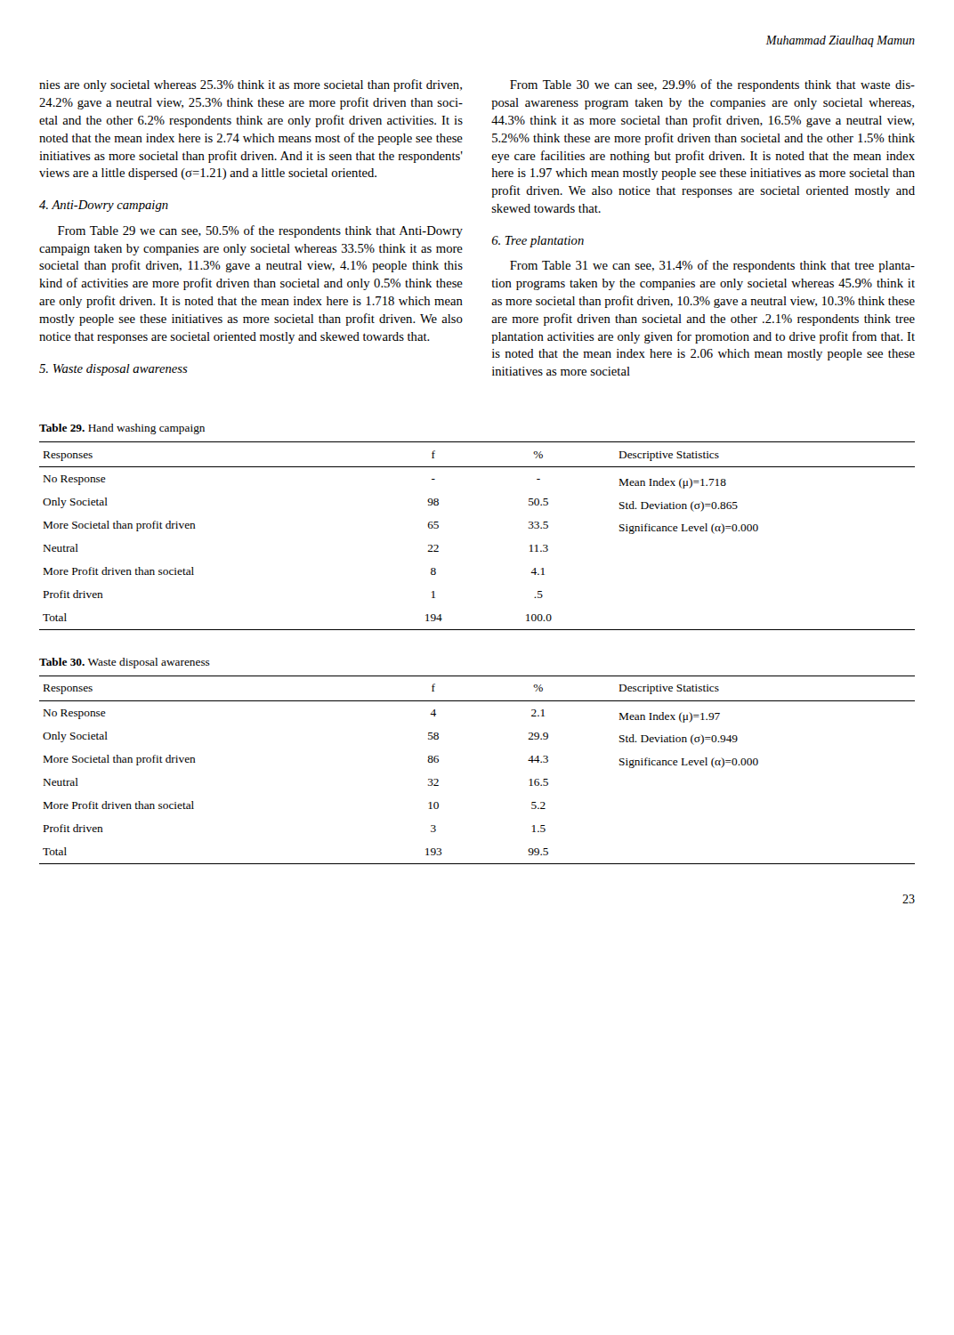Muhammad Ziaulhaq Mamun
nies are only societal whereas 25.3% think it as more societal than profit driven, 24.2% gave a neutral view, 25.3% think these are more profit driven than societal and the other 6.2% respondents think are only profit driven activities. It is noted that the mean index here is 2.74 which means most of the people see these initiatives as more societal than profit driven. And it is seen that the respondents' views are a little dispersed (σ=1.21) and a little societal oriented.
4. Anti-Dowry campaign
From Table 29 we can see, 50.5% of the respondents think that Anti-Dowry campaign taken by companies are only societal whereas 33.5% think it as more societal than profit driven, 11.3% gave a neutral view, 4.1% people think this kind of activities are more profit driven than societal and only 0.5% think these are only profit driven. It is noted that the mean index here is 1.718 which mean mostly people see these initiatives as more societal than profit driven. We also notice that responses are societal oriented mostly and skewed towards that.
5. Waste disposal awareness
From Table 30 we can see, 29.9% of the respondents think that waste disposal awareness program taken by the companies are only societal whereas, 44.3% think it as more societal than profit driven, 16.5% gave a neutral view, 5.2%% think these are more profit driven than societal and the other 1.5% think eye care facilities are nothing but profit driven. It is noted that the mean index here is 1.97 which mean mostly people see these initiatives as more societal than profit driven. We also notice that responses are societal oriented mostly and skewed towards that.
6. Tree plantation
From Table 31 we can see, 31.4% of the respondents think that tree plantation programs taken by the companies are only societal whereas 45.9% think it as more societal than profit driven, 10.3% gave a neutral view, 10.3% think these are more profit driven than societal and the other .2.1% respondents think tree plantation activities are only given for promotion and to drive profit from that. It is noted that the mean index here is 2.06 which mean mostly people see these initiatives as more societal
Table 29. Hand washing campaign
| Responses | f | % | Descriptive Statistics |
| --- | --- | --- | --- |
| No Response | - | - | Mean Index (μ)=1.718 Std. Deviation (σ)=0.865 Significance Level (α)=0.000 |
| Only Societal | 98 | 50.5 |
| More Societal than profit driven | 65 | 33.5 |
| Neutral | 22 | 11.3 |
| More Profit driven than societal | 8 | 4.1 |
| Profit driven | 1 | .5 |
| Total | 194 | 100.0 | |
Table 30. Waste disposal awareness
| Responses | f | % | Descriptive Statistics |
| --- | --- | --- | --- |
| No Response | 4 | 2.1 | Mean Index (μ)=1.97 Std. Deviation (σ)=0.949 Significance Level (α)=0.000 |
| Only Societal | 58 | 29.9 |
| More Societal than profit driven | 86 | 44.3 |
| Neutral | 32 | 16.5 |
| More Profit driven than societal | 10 | 5.2 |
| Profit driven | 3 | 1.5 |
| Total | 193 | 99.5 | |
23